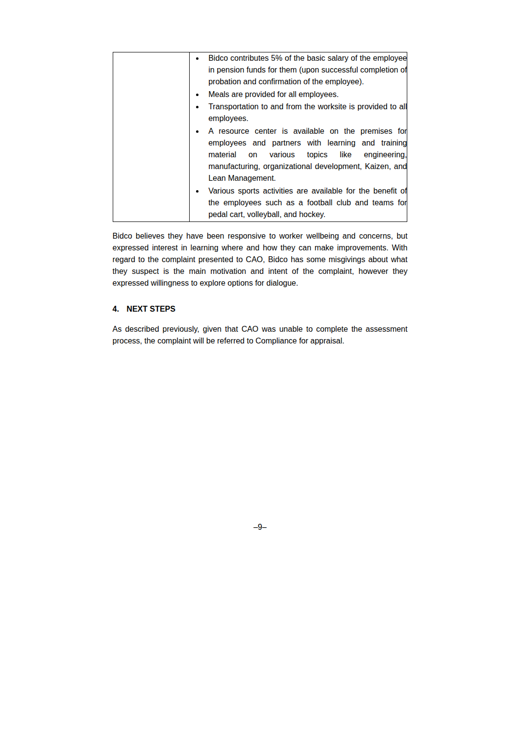| | Bidco contributes 5% of the basic salary of the employee in pension funds for them (upon successful completion of probation and confirmation of the employee). Meals are provided for all employees. Transportation to and from the worksite is provided to all employees. A resource center is available on the premises for employees and partners with learning and training material on various topics like engineering, manufacturing, organizational development, Kaizen, and Lean Management. Various sports activities are available for the benefit of the employees such as a football club and teams for pedal cart, volleyball, and hockey. |
Bidco believes they have been responsive to worker wellbeing and concerns, but expressed interest in learning where and how they can make improvements. With regard to the complaint presented to CAO, Bidco has some misgivings about what they suspect is the main motivation and intent of the complaint, however they expressed willingness to explore options for dialogue.
4. NEXT STEPS
As described previously, given that CAO was unable to complete the assessment process, the complaint will be referred to Compliance for appraisal.
–9–